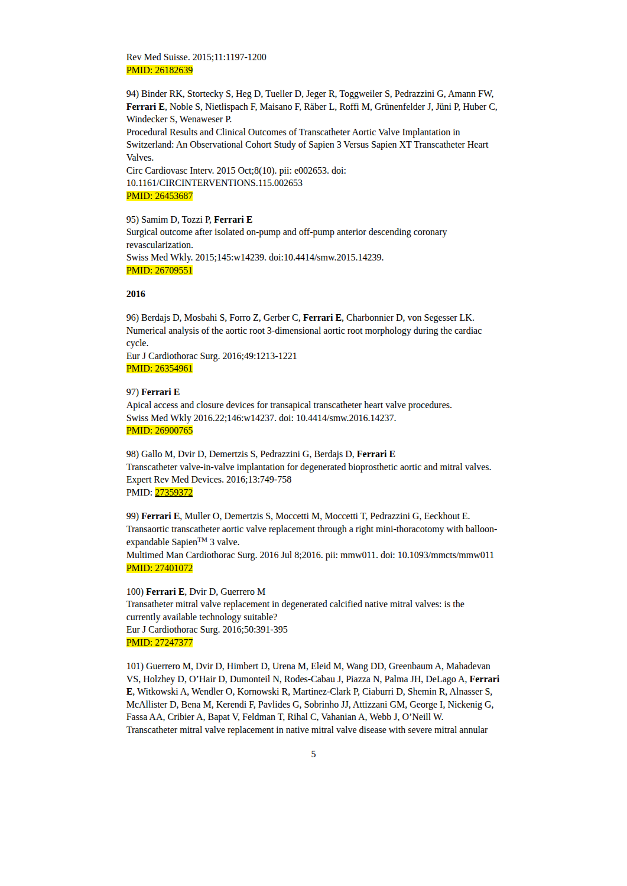Rev Med Suisse. 2015;11:1197-1200
PMID: 26182639
94) Binder RK, Stortecky S, Heg D, Tueller D, Jeger R, Toggweiler S, Pedrazzini G, Amann FW, Ferrari E, Noble S, Nietlispach F, Maisano F, Räber L, Roffi M, Grünenfelder J, Jüni P, Huber C, Windecker S, Wenaweser P.
Procedural Results and Clinical Outcomes of Transcatheter Aortic Valve Implantation in Switzerland: An Observational Cohort Study of Sapien 3 Versus Sapien XT Transcatheter Heart Valves.
Circ Cardiovasc Interv. 2015 Oct;8(10). pii: e002653. doi:
10.1161/CIRCINTERVENTIONS.115.002653
PMID: 26453687
95) Samim D, Tozzi P, Ferrari E
Surgical outcome after isolated on-pump and off-pump anterior descending coronary revascularization.
Swiss Med Wkly. 2015;145:w14239. doi:10.4414/smw.2015.14239.
PMID: 26709551
2016
96) Berdajs D, Mosbahi S, Forro Z, Gerber C, Ferrari E, Charbonnier D, von Segesser LK.
Numerical analysis of the aortic root 3-dimensional aortic root morphology during the cardiac cycle.
Eur J Cardiothorac Surg. 2016;49:1213-1221
PMID: 26354961
97) Ferrari E
Apical access and closure devices for transapical transcatheter heart valve procedures.
Swiss Med Wkly 2016.22;146:w14237. doi: 10.4414/smw.2016.14237.
PMID: 26900765
98) Gallo M, Dvir D, Demertzis S, Pedrazzini G, Berdajs D, Ferrari E
Transcatheter valve-in-valve implantation for degenerated bioprosthetic aortic and mitral valves.
Expert Rev Med Devices. 2016;13:749-758
PMID: 27359372
99) Ferrari E, Muller O, Demertzis S, Moccetti M, Moccetti T, Pedrazzini G, Eeckhout E.
Transaortic transcatheter aortic valve replacement through a right mini-thoracotomy with balloon-expandable SapienTM 3 valve.
Multimed Man Cardiothorac Surg. 2016 Jul 8;2016. pii: mmw011. doi: 10.1093/mmcts/mmw011
PMID: 27401072
100) Ferrari E, Dvir D, Guerrero M
Transatheter mitral valve replacement in degenerated calcified native mitral valves: is the currently available technology suitable?
Eur J Cardiothorac Surg. 2016;50:391-395
PMID: 27247377
101) Guerrero M, Dvir D, Himbert D, Urena M, Eleid M, Wang DD, Greenbaum A, Mahadevan VS, Holzhey D, O’Hair D, Dumonteil N, Rodes-Cabau J, Piazza N, Palma JH, DeLago A, Ferrari E, Witkowski A, Wendler O, Kornowski R, Martinez-Clark P, Ciaburri D, Shemin R, Alnasser S, McAllister D, Bena M, Kerendi F, Pavlides G, Sobrinho JJ, Attizzani GM, George I, Nickenig G, Fassa AA, Cribier A, Bapat V, Feldman T, Rihal C, Vahanian A, Webb J, O’Neill W.
Transcatheter mitral valve replacement in native mitral valve disease with severe mitral annular
5